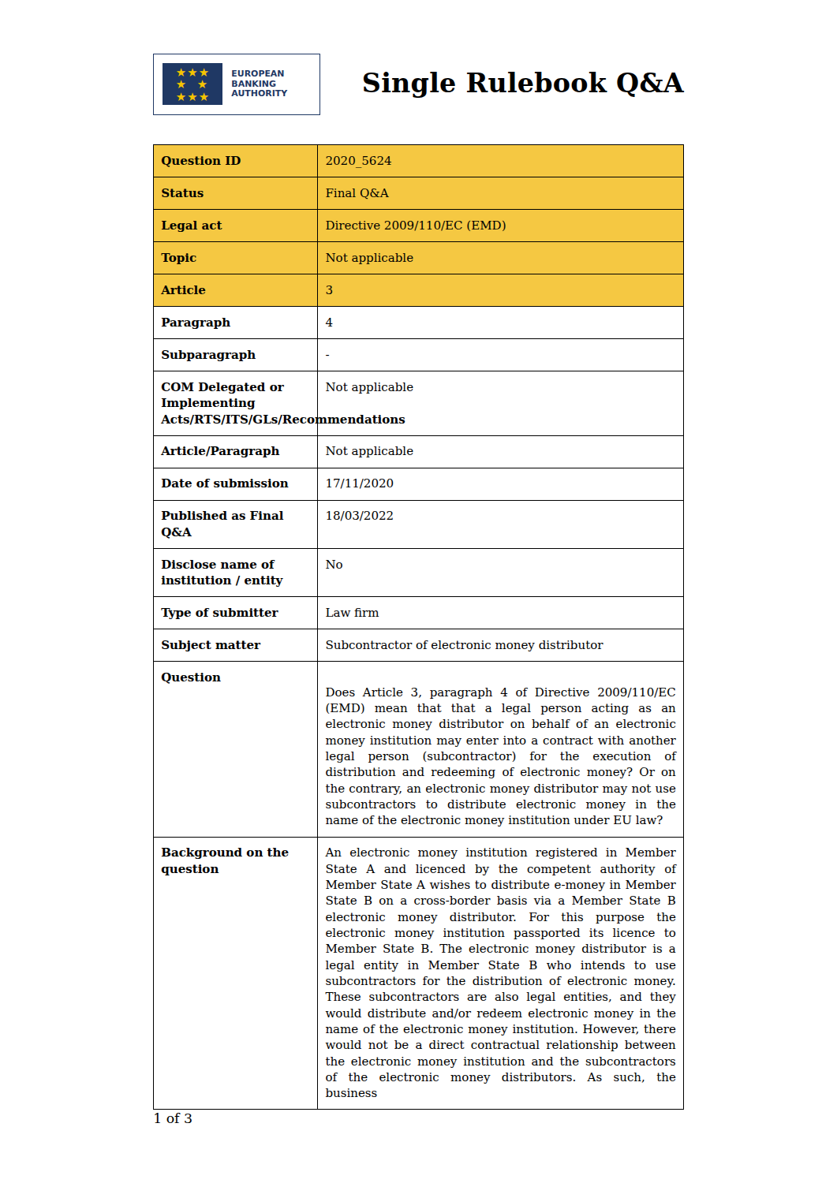★★★
★ ★
★★★
European
Banking
Authority
Single Rulebook Q&A
| Question ID | 2020_5624 |
| Status | Final Q&A |
| Legal act | Directive 2009/110/EC (EMD) |
| Topic | Not applicable |
| Article | 3 |
| Paragraph | 4 |
| Subparagraph | - |
| COM Delegated or Implementing Acts/RTS/ITS/GLs/Recommendations | Not applicable |
| Article/Paragraph | Not applicable |
| Date of submission | 17/11/2020 |
| Published as Final Q&A | 18/03/2022 |
| Disclose name of institution / entity | No |
| Type of submitter | Law firm |
| Subject matter | Subcontractor of electronic money distributor |
| Question | Does Article 3, paragraph 4 of Directive 2009/110/EC (EMD) mean that that a legal person acting as an electronic money distributor on behalf of an electronic money institution may enter into a contract with another legal person (subcontractor) for the execution of distribution and redeeming of electronic money? Or on the contrary, an electronic money distributor may not use subcontractors to distribute electronic money in the name of the electronic money institution under EU law? |
| Background on the question | An electronic money institution registered in Member State A and licenced by the competent authority of Member State A wishes to distribute e-money in Member State B on a cross-border basis via a Member State B electronic money distributor. For this purpose the electronic money institution passported its licence to Member State B. The electronic money distributor is a legal entity in Member State B who intends to use subcontractors for the distribution of electronic money. These subcontractors are also legal entities, and they would distribute and/or redeem electronic money in the name of the electronic money institution. However, there would not be a direct contractual relationship between the electronic money institution and the subcontractors of the electronic money distributors. As such, the business |
1 of 3